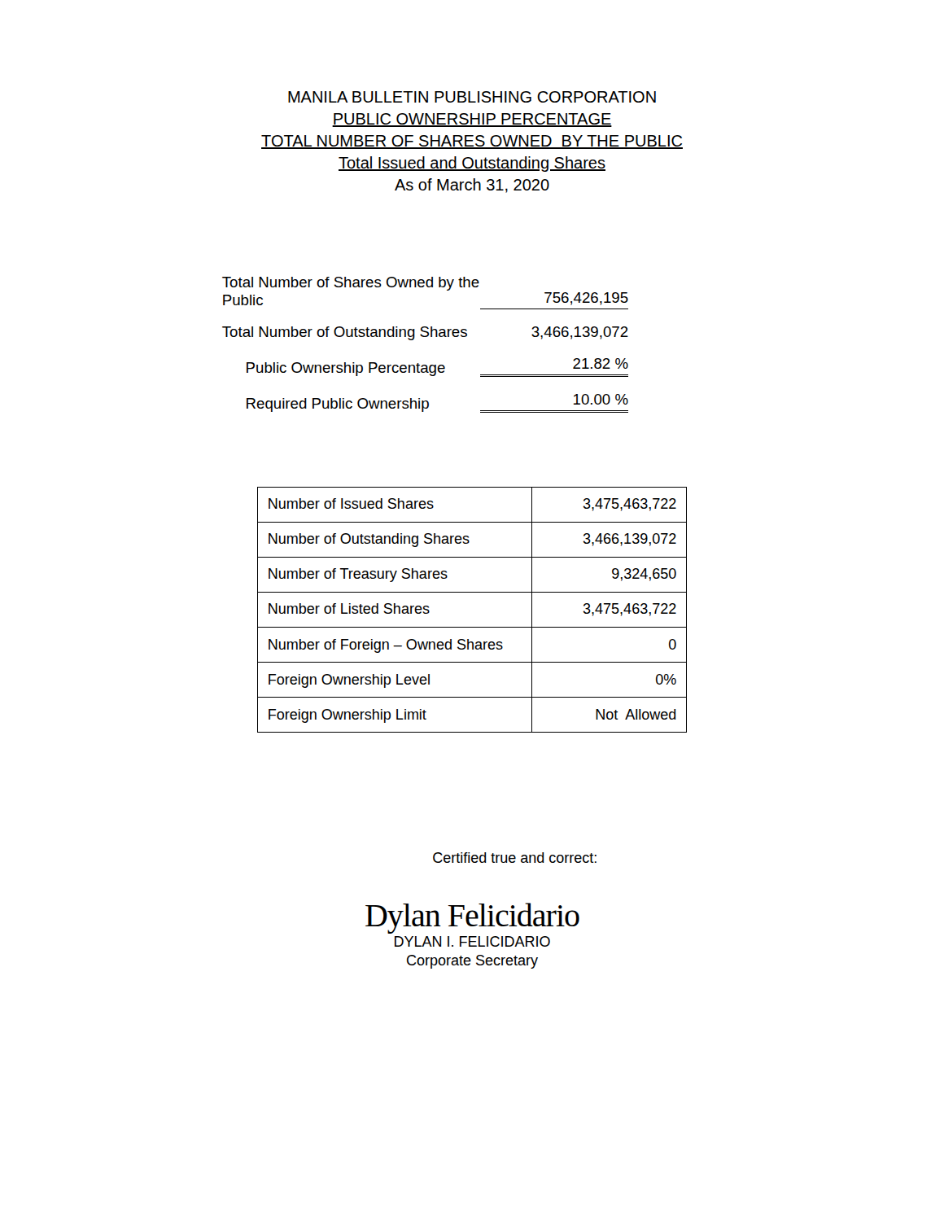MANILA BULLETIN PUBLISHING CORPORATION PUBLIC OWNERSHIP PERCENTAGE TOTAL NUMBER OF SHARES OWNED BY THE PUBLIC Total Issued and Outstanding Shares As of March 31, 2020
| Total Number of Shares Owned by the Public | 756,426,195 |
| Total Number of Outstanding Shares | 3,466,139,072 |
| Public Ownership Percentage | 21.82 % |
| Required Public Ownership | 10.00 % |
| Number of Issued Shares | 3,475,463,722 |
| Number of Outstanding Shares | 3,466,139,072 |
| Number of Treasury Shares | 9,324,650 |
| Number of Listed Shares | 3,475,463,722 |
| Number of Foreign – Owned Shares | 0 |
| Foreign Ownership Level | 0% |
| Foreign Ownership Limit | Not Allowed |
Certified true and correct:
Dylan Felicidario
DYLAN I. FELICIDARIO
Corporate Secretary